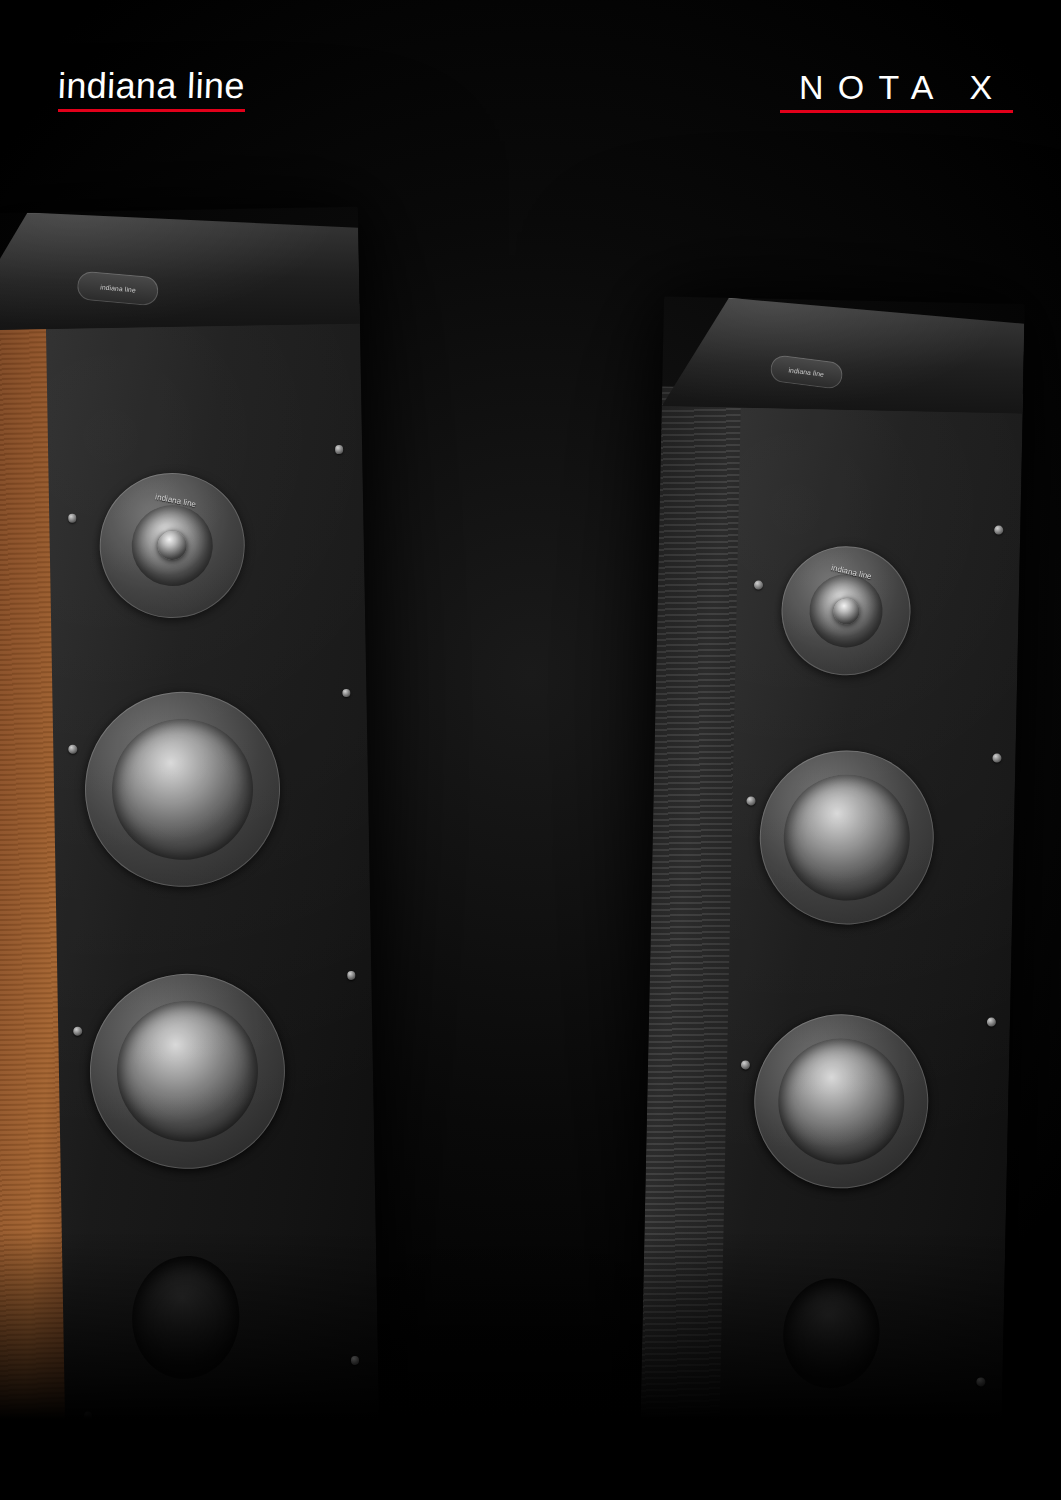indiana line
Nota X
Indiana Line Nota X floorstanding loudspeakers
indiana line
indiana line
indiana line
indiana line